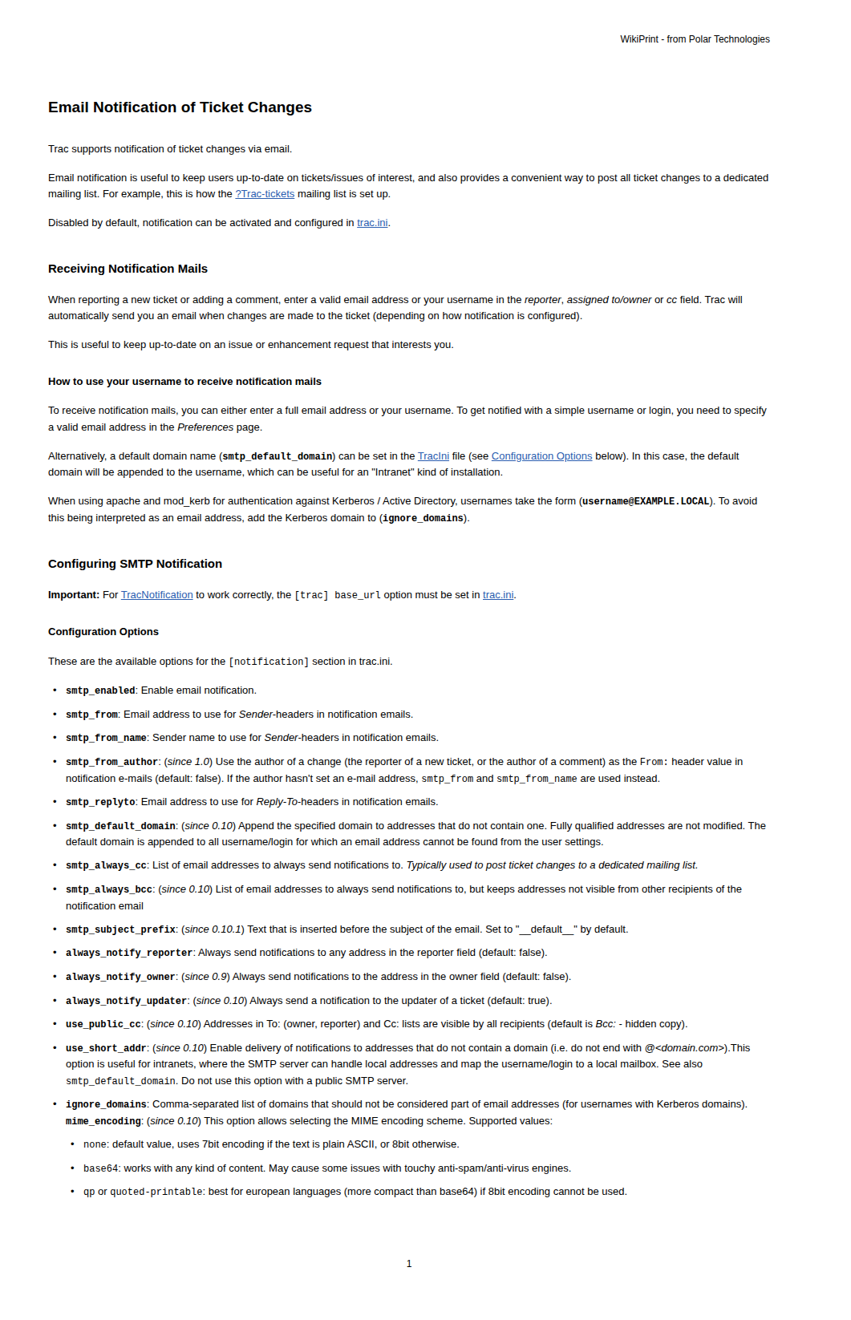WikiPrint - from Polar Technologies
Email Notification of Ticket Changes
Trac supports notification of ticket changes via email.
Email notification is useful to keep users up-to-date on tickets/issues of interest, and also provides a convenient way to post all ticket changes to a dedicated mailing list. For example, this is how the ?Trac-tickets mailing list is set up.
Disabled by default, notification can be activated and configured in trac.ini.
Receiving Notification Mails
When reporting a new ticket or adding a comment, enter a valid email address or your username in the reporter, assigned to/owner or cc field. Trac will automatically send you an email when changes are made to the ticket (depending on how notification is configured).
This is useful to keep up-to-date on an issue or enhancement request that interests you.
How to use your username to receive notification mails
To receive notification mails, you can either enter a full email address or your username. To get notified with a simple username or login, you need to specify a valid email address in the Preferences page.
Alternatively, a default domain name (smtp_default_domain) can be set in the TracIni file (see Configuration Options below). In this case, the default domain will be appended to the username, which can be useful for an "Intranet" kind of installation.
When using apache and mod_kerb for authentication against Kerberos / Active Directory, usernames take the form (username@EXAMPLE.LOCAL). To avoid this being interpreted as an email address, add the Kerberos domain to (ignore_domains).
Configuring SMTP Notification
Important: For TracNotification to work correctly, the [trac] base_url option must be set in trac.ini.
Configuration Options
These are the available options for the [notification] section in trac.ini.
smtp_enabled: Enable email notification.
smtp_from: Email address to use for Sender-headers in notification emails.
smtp_from_name: Sender name to use for Sender-headers in notification emails.
smtp_from_author: (since 1.0) Use the author of a change (the reporter of a new ticket, or the author of a comment) as the From: header value in notification e-mails (default: false). If the author hasn't set an e-mail address, smtp_from and smtp_from_name are used instead.
smtp_replyto: Email address to use for Reply-To-headers in notification emails.
smtp_default_domain: (since 0.10) Append the specified domain to addresses that do not contain one. Fully qualified addresses are not modified. The default domain is appended to all username/login for which an email address cannot be found from the user settings.
smtp_always_cc: List of email addresses to always send notifications to. Typically used to post ticket changes to a dedicated mailing list.
smtp_always_bcc: (since 0.10) List of email addresses to always send notifications to, but keeps addresses not visible from other recipients of the notification email
smtp_subject_prefix: (since 0.10.1) Text that is inserted before the subject of the email. Set to "__default__" by default.
always_notify_reporter: Always send notifications to any address in the reporter field (default: false).
always_notify_owner: (since 0.9) Always send notifications to the address in the owner field (default: false).
always_notify_updater: (since 0.10) Always send a notification to the updater of a ticket (default: true).
use_public_cc: (since 0.10) Addresses in To: (owner, reporter) and Cc: lists are visible by all recipients (default is Bcc: - hidden copy).
use_short_addr: (since 0.10) Enable delivery of notifications to addresses that do not contain a domain (i.e. do not end with @<domain.com>).This option is useful for intranets, where the SMTP server can handle local addresses and map the username/login to a local mailbox. See also smtp_default_domain. Do not use this option with a public SMTP server.
ignore_domains: Comma-separated list of domains that should not be considered part of email addresses (for usernames with Kerberos domains).
mime_encoding: (since 0.10) This option allows selecting the MIME encoding scheme. Supported values:
none: default value, uses 7bit encoding if the text is plain ASCII, or 8bit otherwise.
base64: works with any kind of content. May cause some issues with touchy anti-spam/anti-virus engines.
qp or quoted-printable: best for european languages (more compact than base64) if 8bit encoding cannot be used.
1